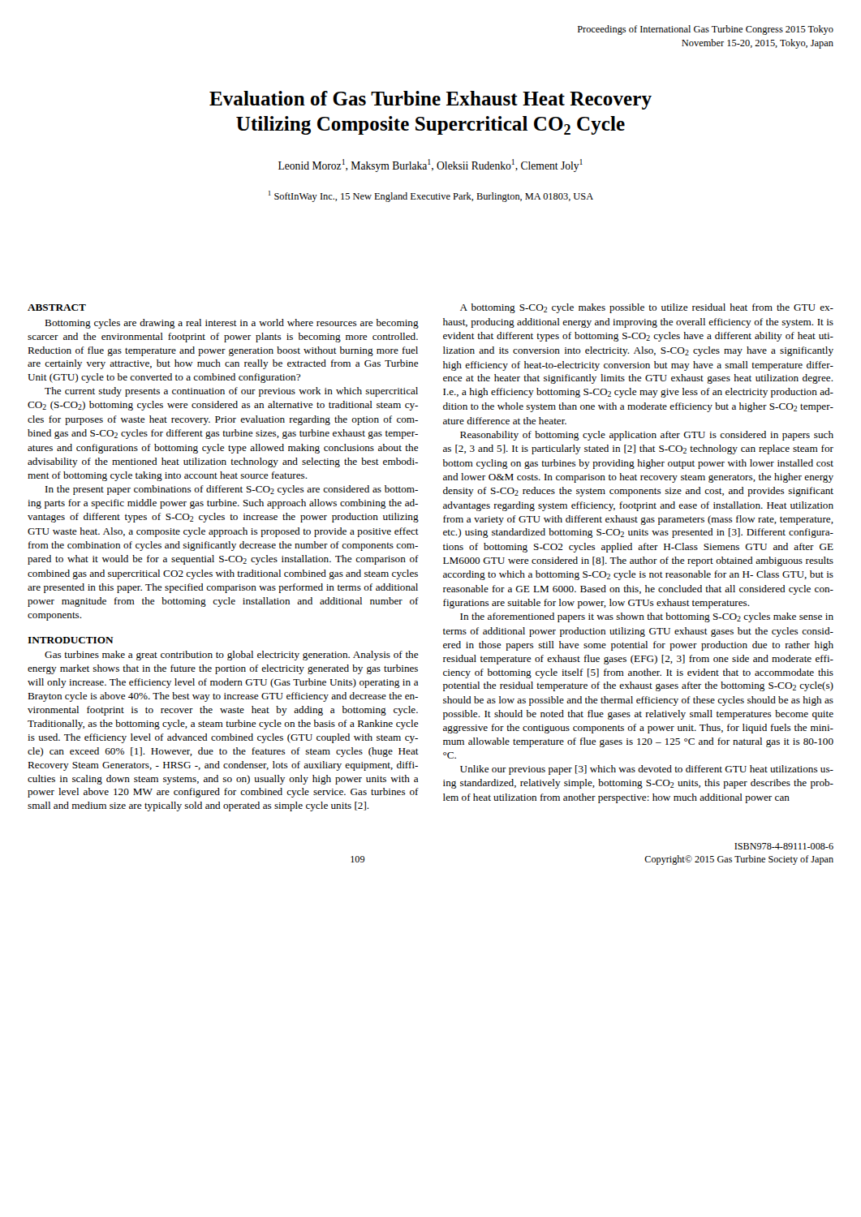Proceedings of International Gas Turbine Congress 2015 Tokyo
November 15-20, 2015, Tokyo, Japan
Evaluation of Gas Turbine Exhaust Heat Recovery
Utilizing Composite Supercritical CO2 Cycle
Leonid Moroz1, Maksym Burlaka1, Oleksii Rudenko1, Clement Joly1
1 SoftInWay Inc., 15 New England Executive Park, Burlington, MA 01803, USA
Abstract
Bottoming cycles are drawing a real interest in a world where resources are becoming scarcer and the environmental footprint of power plants is becoming more controlled. Reduction of flue gas temperature and power generation boost without burning more fuel are certainly very attractive, but how much can really be extracted from a Gas Turbine Unit (GTU) cycle to be converted to a combined configuration?
The current study presents a continuation of our previous work in which supercritical CO2 (S-CO2) bottoming cycles were considered as an alternative to traditional steam cycles for purposes of waste heat recovery. Prior evaluation regarding the option of combined gas and S-CO2 cycles for different gas turbine sizes, gas turbine exhaust gas temperatures and configurations of bottoming cycle type allowed making conclusions about the advisability of the mentioned heat utilization technology and selecting the best embodiment of bottoming cycle taking into account heat source features.
In the present paper combinations of different S-CO2 cycles are considered as bottoming parts for a specific middle power gas turbine. Such approach allows combining the advantages of different types of S-CO2 cycles to increase the power production utilizing GTU waste heat. Also, a composite cycle approach is proposed to provide a positive effect from the combination of cycles and significantly decrease the number of components compared to what it would be for a sequential S-CO2 cycles installation. The comparison of combined gas and supercritical CO2 cycles with traditional combined gas and steam cycles are presented in this paper. The specified comparison was performed in terms of additional power magnitude from the bottoming cycle installation and additional number of components.
Introduction
Gas turbines make a great contribution to global electricity generation. Analysis of the energy market shows that in the future the portion of electricity generated by gas turbines will only increase. The efficiency level of modern GTU (Gas Turbine Units) operating in a Brayton cycle is above 40%. The best way to increase GTU efficiency and decrease the environmental footprint is to recover the waste heat by adding a bottoming cycle. Traditionally, as the bottoming cycle, a steam turbine cycle on the basis of a Rankine cycle is used. The efficiency level of advanced combined cycles (GTU coupled with steam cycle) can exceed 60% [1]. However, due to the features of steam cycles (huge Heat Recovery Steam Generators, - HRSG -, and condenser, lots of auxiliary equipment, difficulties in scaling down steam systems, and so on) usually only high power units with a power level above 120 MW are configured for combined cycle service. Gas turbines of small and medium size are typically sold and operated as simple cycle units [2].
A bottoming S-CO2 cycle makes possible to utilize residual heat from the GTU exhaust, producing additional energy and improving the overall efficiency of the system. It is evident that different types of bottoming S-CO2 cycles have a different ability of heat utilization and its conversion into electricity. Also, S-CO2 cycles may have a significantly high efficiency of heat-to-electricity conversion but may have a small temperature difference at the heater that significantly limits the GTU exhaust gases heat utilization degree. I.e., a high efficiency bottoming S-CO2 cycle may give less of an electricity production addition to the whole system than one with a moderate efficiency but a higher S-CO2 temperature difference at the heater.
Reasonability of bottoming cycle application after GTU is considered in papers such as [2, 3 and 5]. It is particularly stated in [2] that S-CO2 technology can replace steam for bottom cycling on gas turbines by providing higher output power with lower installed cost and lower O&M costs. In comparison to heat recovery steam generators, the higher energy density of S-CO2 reduces the system components size and cost, and provides significant advantages regarding system efficiency, footprint and ease of installation. Heat utilization from a variety of GTU with different exhaust gas parameters (mass flow rate, temperature, etc.) using standardized bottoming S-CO2 units was presented in [3]. Different configurations of bottoming S-CO2 cycles applied after H-Class Siemens GTU and after GE LM6000 GTU were considered in [8]. The author of the report obtained ambiguous results according to which a bottoming S-CO2 cycle is not reasonable for an H- Class GTU, but is reasonable for a GE LM 6000. Based on this, he concluded that all considered cycle configurations are suitable for low power, low GTUs exhaust temperatures.
In the aforementioned papers it was shown that bottoming S-CO2 cycles make sense in terms of additional power production utilizing GTU exhaust gases but the cycles considered in those papers still have some potential for power production due to rather high residual temperature of exhaust flue gases (EFG) [2, 3] from one side and moderate efficiency of bottoming cycle itself [5] from another. It is evident that to accommodate this potential the residual temperature of the exhaust gases after the bottoming S-CO2 cycle(s) should be as low as possible and the thermal efficiency of these cycles should be as high as possible. It should be noted that flue gases at relatively small temperatures become quite aggressive for the contiguous components of a power unit. Thus, for liquid fuels the minimum allowable temperature of flue gases is 120 – 125 °C and for natural gas it is 80-100 °C.
Unlike our previous paper [3] which was devoted to different GTU heat utilizations using standardized, relatively simple, bottoming S-CO2 units, this paper describes the problem of heat utilization from another perspective: how much additional power can
109
ISBN978-4-89111-008-6
Copyright© 2015 Gas Turbine Society of Japan